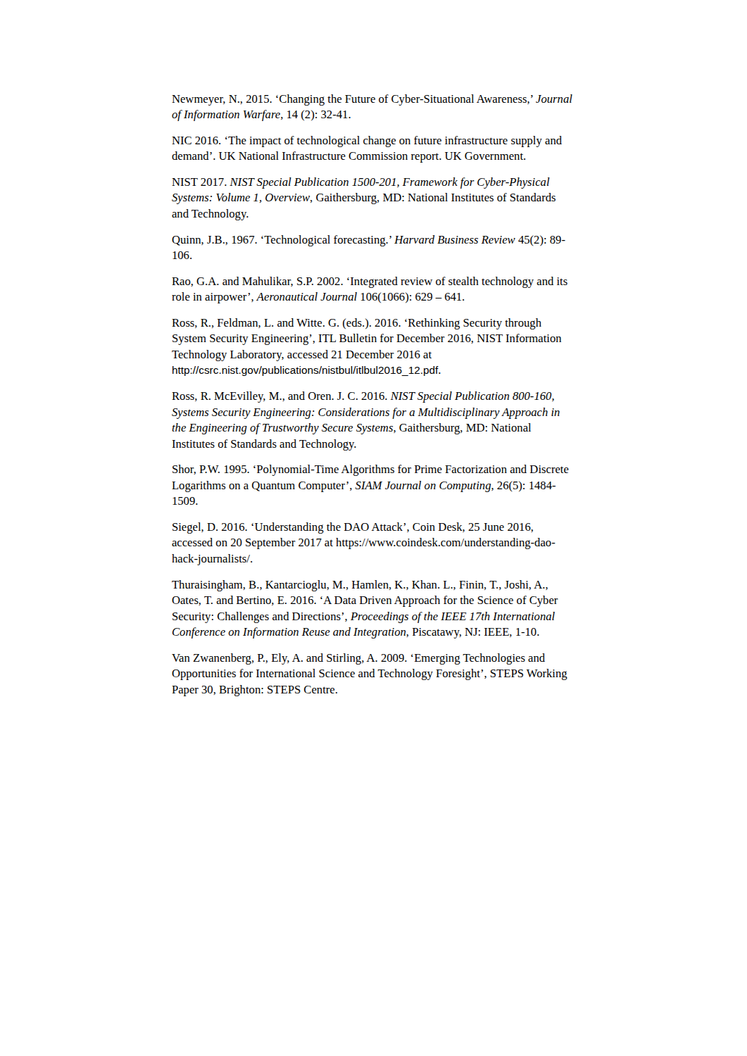Newmeyer, N., 2015. ‘Changing the Future of Cyber-Situational Awareness,’ Journal of Information Warfare, 14 (2): 32-41.
NIC 2016. ‘The impact of technological change on future infrastructure supply and demand’. UK National Infrastructure Commission report. UK Government.
NIST 2017. NIST Special Publication 1500-201, Framework for Cyber-Physical Systems: Volume 1, Overview, Gaithersburg, MD: National Institutes of Standards and Technology.
Quinn, J.B., 1967. ‘Technological forecasting.’ Harvard Business Review 45(2): 89-106.
Rao, G.A. and Mahulikar, S.P. 2002. ‘Integrated review of stealth technology and its role in airpower’, Aeronautical Journal 106(1066): 629 – 641.
Ross, R., Feldman, L. and Witte. G. (eds.). 2016. ‘Rethinking Security through System Security Engineering’, ITL Bulletin for December 2016, NIST Information Technology Laboratory, accessed 21 December 2016 at http://csrc.nist.gov/publications/nistbul/itlbul2016_12.pdf.
Ross, R. McEvilley, M., and Oren. J. C. 2016. NIST Special Publication 800-160, Systems Security Engineering: Considerations for a Multidisciplinary Approach in the Engineering of Trustworthy Secure Systems, Gaithersburg, MD: National Institutes of Standards and Technology.
Shor, P.W. 1995. ‘Polynomial-Time Algorithms for Prime Factorization and Discrete Logarithms on a Quantum Computer’, SIAM Journal on Computing, 26(5): 1484-1509.
Siegel, D. 2016. ‘Understanding the DAO Attack’, Coin Desk, 25 June 2016, accessed on 20 September 2017 at https://www.coindesk.com/understanding-dao-hack-journalists/.
Thuraisingham, B., Kantarcioglu, M., Hamlen, K., Khan. L., Finin, T., Joshi, A., Oates, T. and Bertino, E. 2016. ‘A Data Driven Approach for the Science of Cyber Security: Challenges and Directions’, Proceedings of the IEEE 17th International Conference on Information Reuse and Integration, Piscatawy, NJ: IEEE, 1-10.
Van Zwanenberg, P., Ely, A. and Stirling, A. 2009. ‘Emerging Technologies and Opportunities for International Science and Technology Foresight’, STEPS Working Paper 30, Brighton: STEPS Centre.